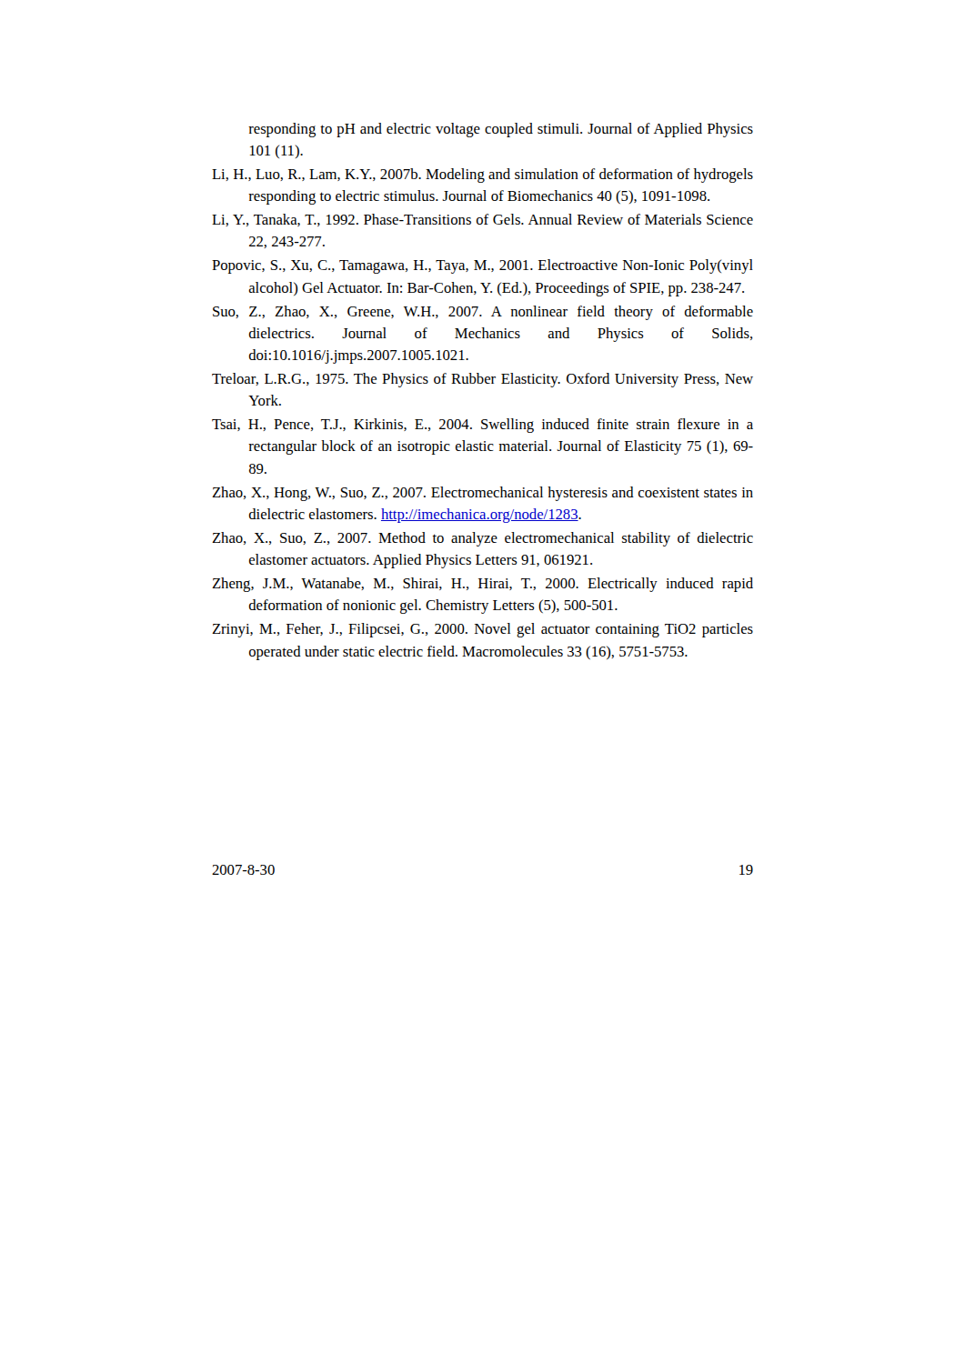responding to pH and electric voltage coupled stimuli. Journal of Applied Physics 101 (11).
Li, H., Luo, R., Lam, K.Y., 2007b. Modeling and simulation of deformation of hydrogels responding to electric stimulus. Journal of Biomechanics 40 (5), 1091-1098.
Li, Y., Tanaka, T., 1992. Phase-Transitions of Gels. Annual Review of Materials Science 22, 243-277.
Popovic, S., Xu, C., Tamagawa, H., Taya, M., 2001. Electroactive Non-Ionic Poly(vinyl alcohol) Gel Actuator. In: Bar-Cohen, Y. (Ed.), Proceedings of SPIE, pp. 238-247.
Suo, Z., Zhao, X., Greene, W.H., 2007. A nonlinear field theory of deformable dielectrics. Journal of Mechanics and Physics of Solids, doi:10.1016/j.jmps.2007.1005.1021.
Treloar, L.R.G., 1975. The Physics of Rubber Elasticity. Oxford University Press, New York.
Tsai, H., Pence, T.J., Kirkinis, E., 2004. Swelling induced finite strain flexure in a rectangular block of an isotropic elastic material. Journal of Elasticity 75 (1), 69-89.
Zhao, X., Hong, W., Suo, Z., 2007. Electromechanical hysteresis and coexistent states in dielectric elastomers. http://imechanica.org/node/1283.
Zhao, X., Suo, Z., 2007. Method to analyze electromechanical stability of dielectric elastomer actuators. Applied Physics Letters 91, 061921.
Zheng, J.M., Watanabe, M., Shirai, H., Hirai, T., 2000. Electrically induced rapid deformation of nonionic gel. Chemistry Letters (5), 500-501.
Zrinyi, M., Feher, J., Filipcsei, G., 2000. Novel gel actuator containing TiO2 particles operated under static electric field. Macromolecules 33 (16), 5751-5753.
2007-8-30 19